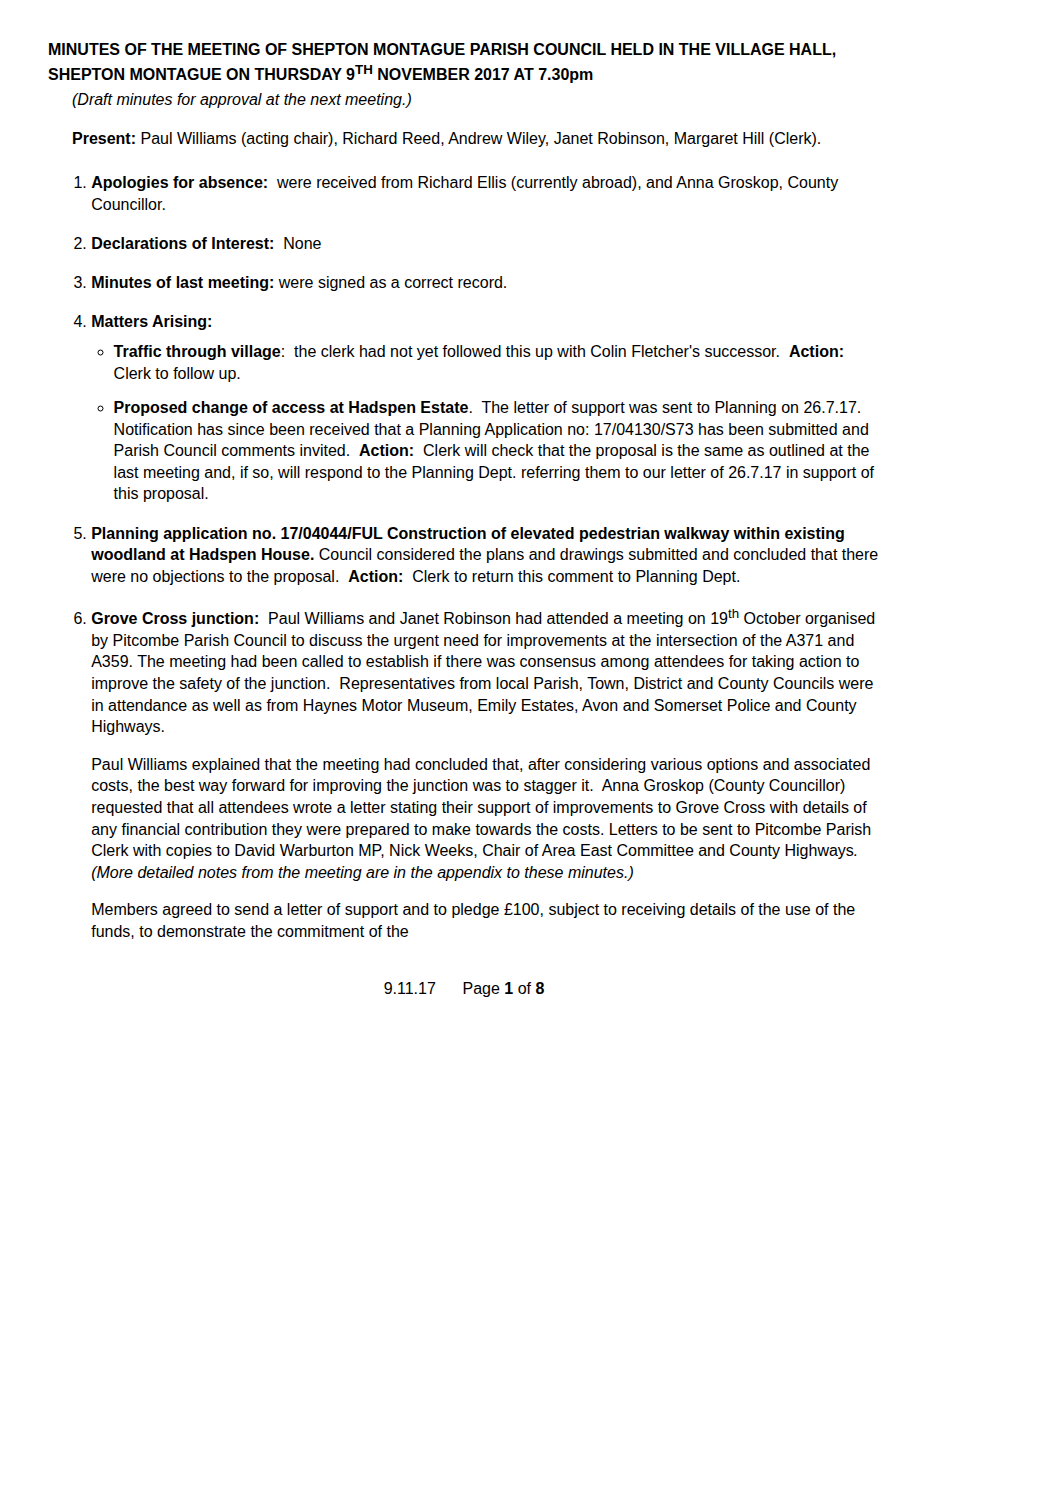MINUTES OF THE MEETING OF SHEPTON MONTAGUE PARISH COUNCIL HELD IN THE VILLAGE HALL, SHEPTON MONTAGUE ON THURSDAY 9TH NOVEMBER 2017 AT 7.30pm
(Draft minutes for approval at the next meeting.)
Present: Paul Williams (acting chair), Richard Reed, Andrew Wiley, Janet Robinson, Margaret Hill (Clerk).
Apologies for absence: were received from Richard Ellis (currently abroad), and Anna Groskop, County Councillor.
Declarations of Interest: None
Minutes of last meeting: were signed as a correct record.
Matters Arising:
Traffic through village: the clerk had not yet followed this up with Colin Fletcher's successor. Action: Clerk to follow up.
Proposed change of access at Hadspen Estate. The letter of support was sent to Planning on 26.7.17. Notification has since been received that a Planning Application no: 17/04130/S73 has been submitted and Parish Council comments invited. Action: Clerk will check that the proposal is the same as outlined at the last meeting and, if so, will respond to the Planning Dept. referring them to our letter of 26.7.17 in support of this proposal.
Planning application no. 17/04044/FUL Construction of elevated pedestrian walkway within existing woodland at Hadspen House. Council considered the plans and drawings submitted and concluded that there were no objections to the proposal. Action: Clerk to return this comment to Planning Dept.
Grove Cross junction: Paul Williams and Janet Robinson had attended a meeting on 19th October organised by Pitcombe Parish Council to discuss the urgent need for improvements at the intersection of the A371 and A359. The meeting had been called to establish if there was consensus among attendees for taking action to improve the safety of the junction. Representatives from local Parish, Town, District and County Councils were in attendance as well as from Haynes Motor Museum, Emily Estates, Avon and Somerset Police and County Highways.
Paul Williams explained that the meeting had concluded that, after considering various options and associated costs, the best way forward for improving the junction was to stagger it. Anna Groskop (County Councillor) requested that all attendees wrote a letter stating their support of improvements to Grove Cross with details of any financial contribution they were prepared to make towards the costs. Letters to be sent to Pitcombe Parish Clerk with copies to David Warburton MP, Nick Weeks, Chair of Area East Committee and County Highways. (More detailed notes from the meeting are in the appendix to these minutes.)
Members agreed to send a letter of support and to pledge £100, subject to receiving details of the use of the funds, to demonstrate the commitment of the
9.11.17 Page 1 of 8